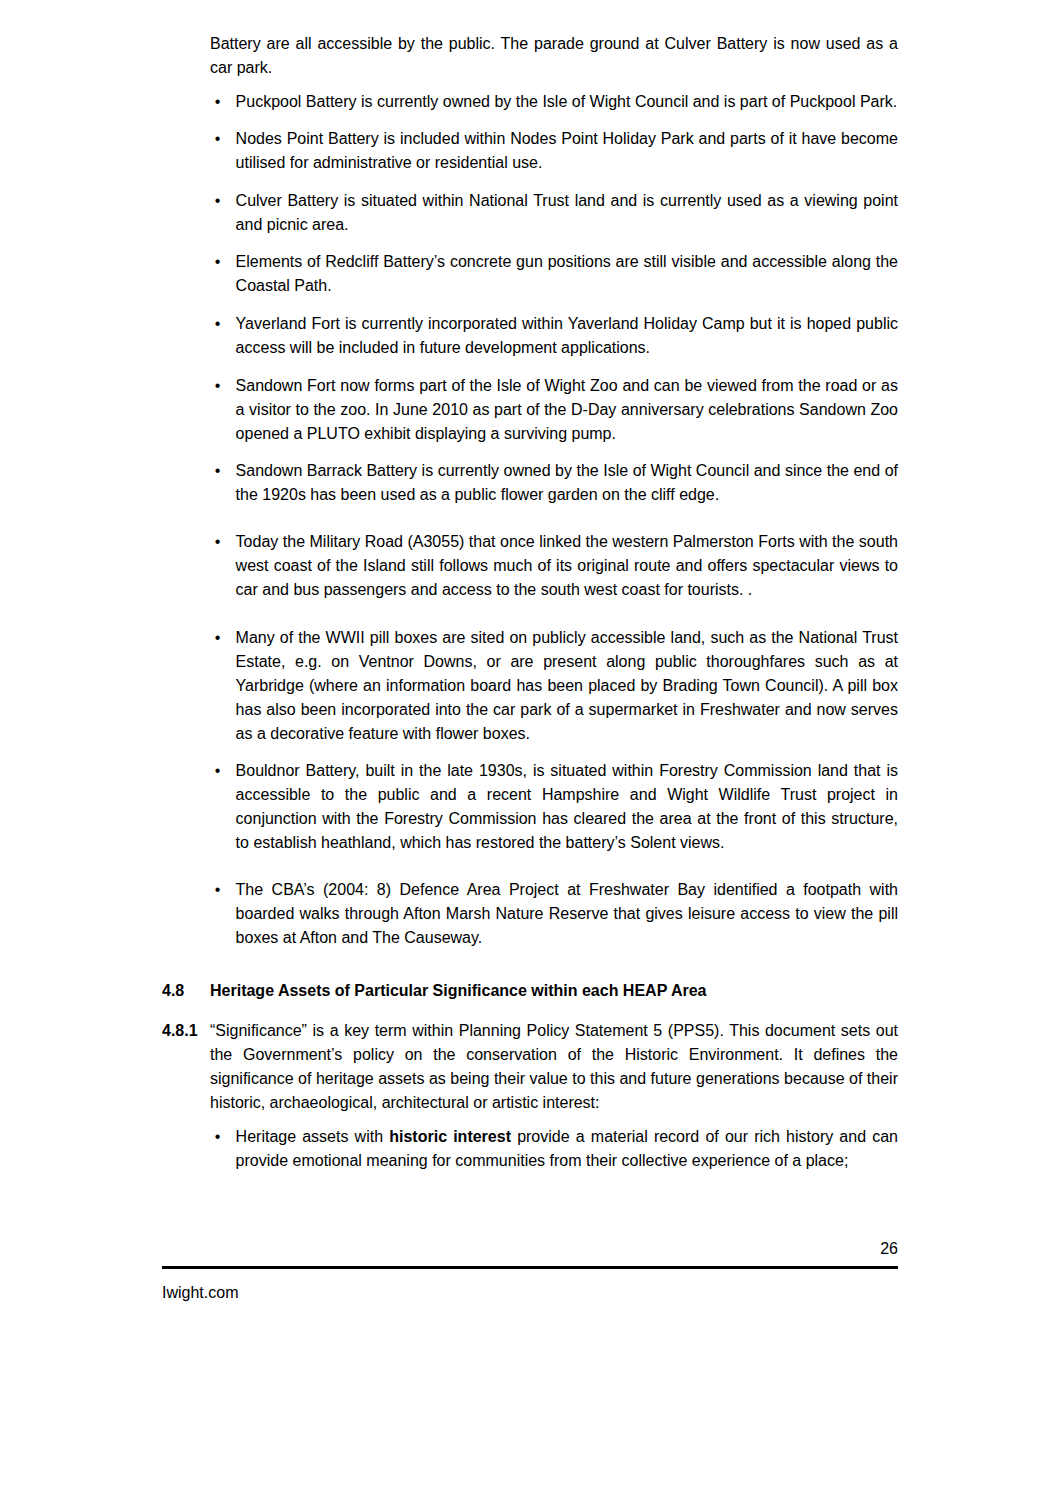Battery are all accessible by the public. The parade ground at Culver Battery is now used as a car park.
Puckpool Battery is currently owned by the Isle of Wight Council and is part of Puckpool Park.
Nodes Point Battery is included within Nodes Point Holiday Park and parts of it have become utilised for administrative or residential use.
Culver Battery is situated within National Trust land and is currently used as a viewing point and picnic area.
Elements of Redcliff Battery’s concrete gun positions are still visible and accessible along the Coastal Path.
Yaverland Fort is currently incorporated within Yaverland Holiday Camp but it is hoped public access will be included in future development applications.
Sandown Fort now forms part of the Isle of Wight Zoo and can be viewed from the road or as a visitor to the zoo. In June 2010 as part of the D-Day anniversary celebrations Sandown Zoo opened a PLUTO exhibit displaying a surviving pump.
Sandown Barrack Battery is currently owned by the Isle of Wight Council and since the end of the 1920s has been used as a public flower garden on the cliff edge.
Today the Military Road (A3055) that once linked the western Palmerston Forts with the south west coast of the Island still follows much of its original route and offers spectacular views to car and bus passengers and access to the south west coast for tourists. .
Many of the WWII pill boxes are sited on publicly accessible land, such as the National Trust Estate, e.g. on Ventnor Downs, or are present along public thoroughfares such as at Yarbridge (where an information board has been placed by Brading Town Council). A pill box has also been incorporated into the car park of a supermarket in Freshwater and now serves as a decorative feature with flower boxes.
Bouldnor Battery, built in the late 1930s, is situated within Forestry Commission land that is accessible to the public and a recent Hampshire and Wight Wildlife Trust project in conjunction with the Forestry Commission has cleared the area at the front of this structure, to establish heathland, which has restored the battery’s Solent views.
The CBA’s (2004: 8) Defence Area Project at Freshwater Bay identified a footpath with boarded walks through Afton Marsh Nature Reserve that gives leisure access to view the pill boxes at Afton and The Causeway.
4.8 Heritage Assets of Particular Significance within each HEAP Area
4.8.1“Significance” is a key term within Planning Policy Statement 5 (PPS5). This document sets out the Government’s policy on the conservation of the Historic Environment. It defines the significance of heritage assets as being their value to this and future generations because of their historic, archaeological, architectural or artistic interest:
Heritage assets with historic interest provide a material record of our rich history and can provide emotional meaning for communities from their collective experience of a place;
26
Iwight.com